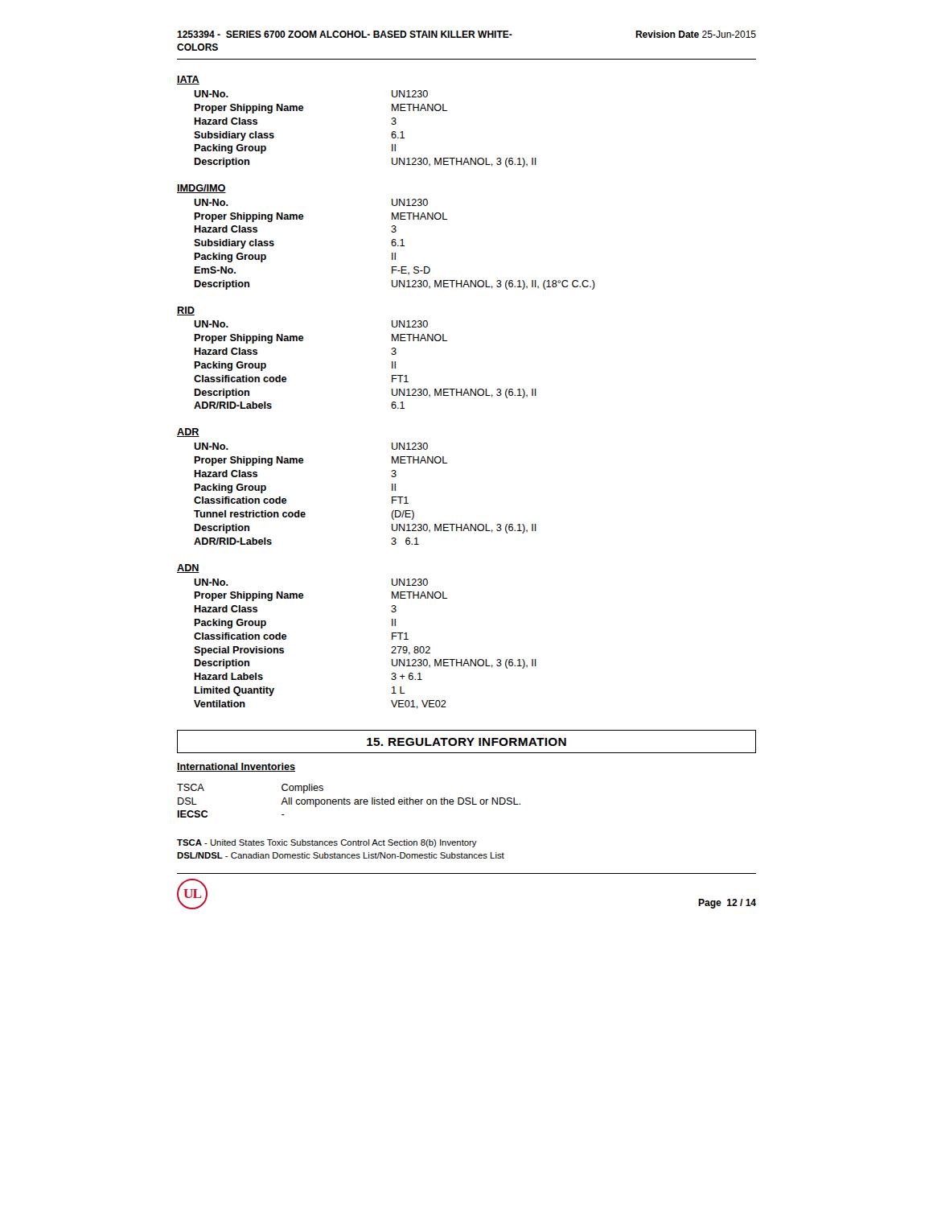1253394 - SERIES 6700 ZOOM ALCOHOL- BASED STAIN KILLER WHITE-COLORS
Revision Date 25-Jun-2015
IATA
| UN-No. | UN1230 |
| Proper Shipping Name | METHANOL |
| Hazard Class | 3 |
| Subsidiary class | 6.1 |
| Packing Group | II |
| Description | UN1230, METHANOL, 3 (6.1), II |
IMDG/IMO
| UN-No. | UN1230 |
| Proper Shipping Name | METHANOL |
| Hazard Class | 3 |
| Subsidiary class | 6.1 |
| Packing Group | II |
| EmS-No. | F-E, S-D |
| Description | UN1230, METHANOL, 3 (6.1), II, (18°C C.C.) |
RID
| UN-No. | UN1230 |
| Proper Shipping Name | METHANOL |
| Hazard Class | 3 |
| Packing Group | II |
| Classification code | FT1 |
| Description | UN1230, METHANOL, 3 (6.1), II |
| ADR/RID-Labels | 6.1 |
ADR
| UN-No. | UN1230 |
| Proper Shipping Name | METHANOL |
| Hazard Class | 3 |
| Packing Group | II |
| Classification code | FT1 |
| Tunnel restriction code | (D/E) |
| Description | UN1230, METHANOL, 3 (6.1), II |
| ADR/RID-Labels | 3 6.1 |
ADN
| UN-No. | UN1230 |
| Proper Shipping Name | METHANOL |
| Hazard Class | 3 |
| Packing Group | II |
| Classification code | FT1 |
| Special Provisions | 279, 802 |
| Description | UN1230, METHANOL, 3 (6.1), II |
| Hazard Labels | 3 + 6.1 |
| Limited Quantity | 1 L |
| Ventilation | VE01, VE02 |
15. REGULATORY INFORMATION
International Inventories
| TSCA | Complies |
| DSL | All components are listed either on the DSL or NDSL. |
| IECSC | - |
TSCA - United States Toxic Substances Control Act Section 8(b) Inventory
DSL/NDSL - Canadian Domestic Substances List/Non-Domestic Substances List
UL
Page 12 / 14